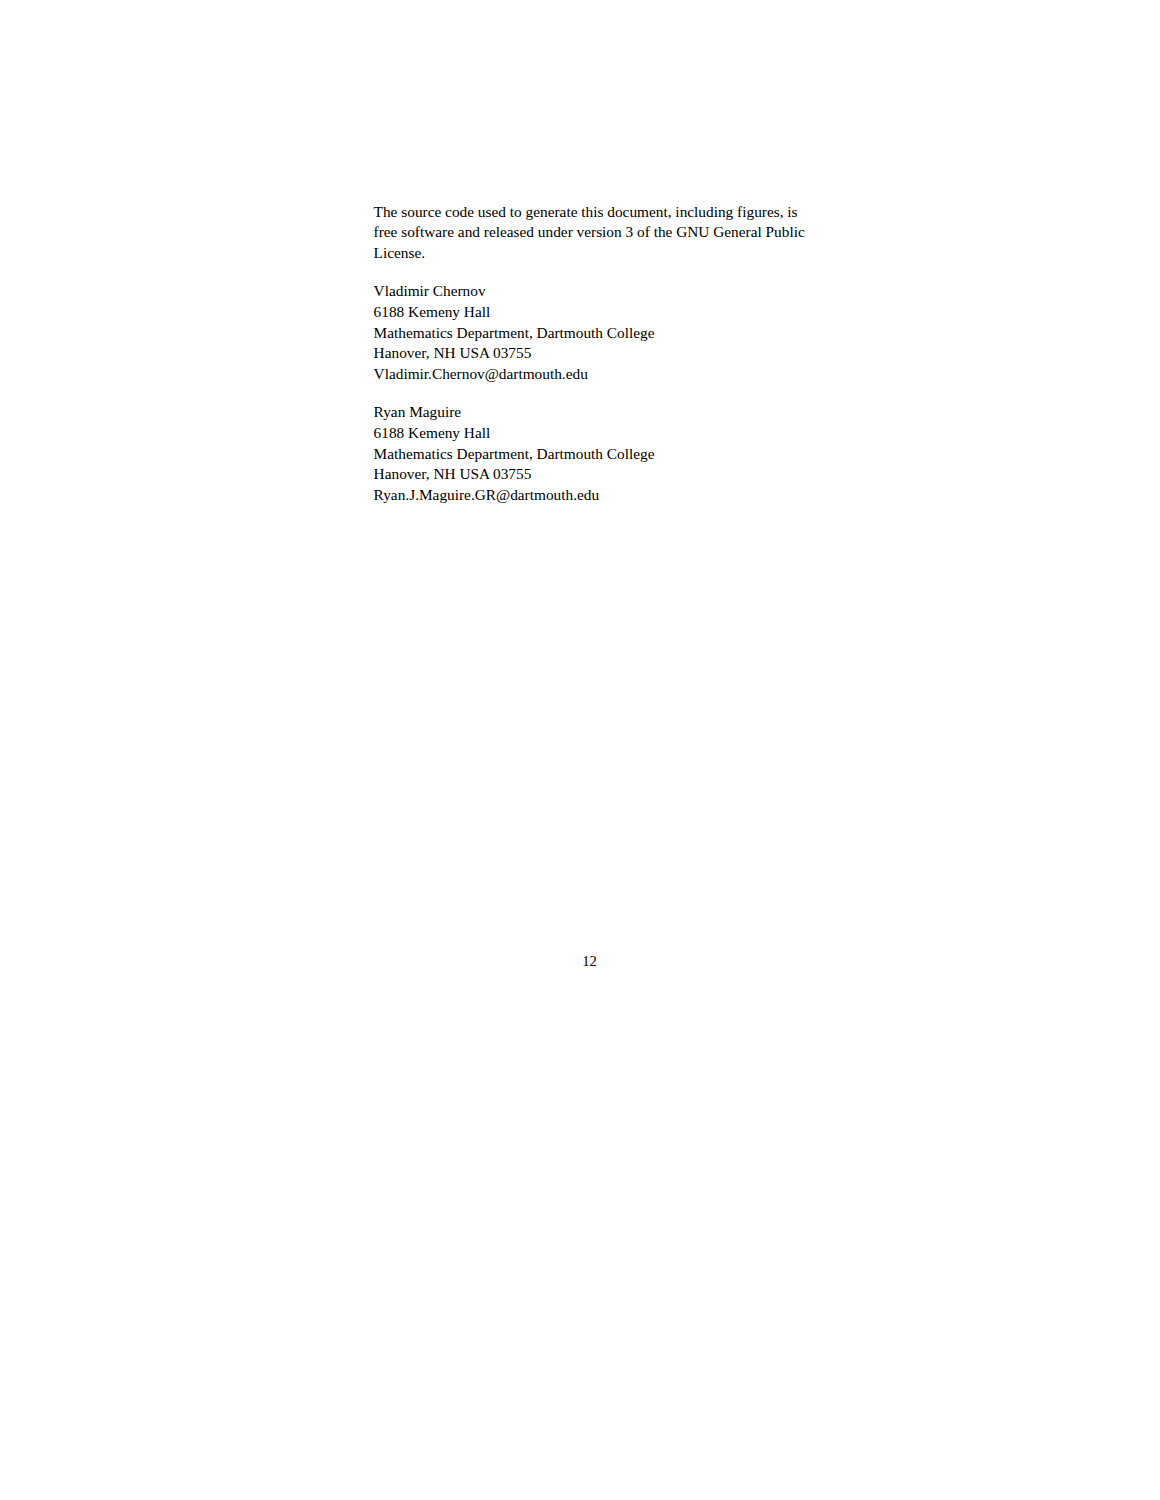The source code used to generate this document, including figures, is free software and released under version 3 of the GNU General Public License.
Vladimir Chernov
6188 Kemeny Hall
Mathematics Department, Dartmouth College
Hanover, NH USA 03755
Vladimir.Chernov@dartmouth.edu Ryan Maguire
6188 Kemeny Hall
Mathematics Department, Dartmouth College
Hanover, NH USA 03755
Ryan.J.Maguire.GR@dartmouth.edu
12